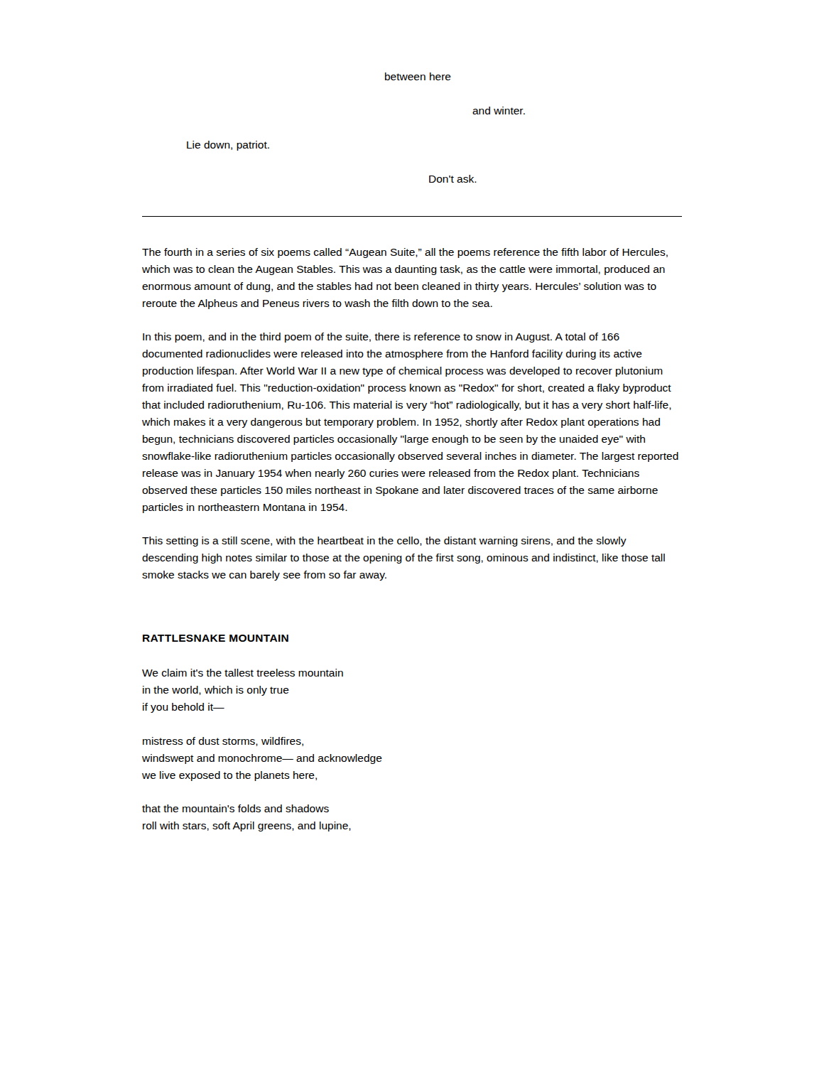between here
and winter.
Lie down, patriot.
Don't ask.
The fourth in a series of six poems called “Augean Suite,” all the poems reference the fifth labor of Hercules, which was to clean the Augean Stables. This was a daunting task, as the cattle were immortal, produced an enormous amount of dung, and the stables had not been cleaned in thirty years. Hercules’ solution was to reroute the Alpheus and Peneus rivers to wash the filth down to the sea.
In this poem, and in the third poem of the suite, there is reference to snow in August. A total of 166 documented radionuclides were released into the atmosphere from the Hanford facility during its active production lifespan. After World War II a new type of chemical process was developed to recover plutonium from irradiated fuel. This "reduction-oxidation" process known as "Redox" for short, created a flaky byproduct that included radioruthenium, Ru-106. This material is very “hot” radiologically, but it has a very short half-life, which makes it a very dangerous but temporary problem. In 1952, shortly after Redox plant operations had begun, technicians discovered particles occasionally "large enough to be seen by the unaided eye" with snowflake-like radioruthenium particles occasionally observed several inches in diameter. The largest reported release was in January 1954 when nearly 260 curies were released from the Redox plant. Technicians observed these particles 150 miles northeast in Spokane and later discovered traces of the same airborne particles in northeastern Montana in 1954.
This setting is a still scene, with the heartbeat in the cello, the distant warning sirens, and the slowly descending high notes similar to those at the opening of the first song, ominous and indistinct, like those tall smoke stacks we can barely see from so far away.
RATTLESNAKE MOUNTAIN
We claim it's the tallest treeless mountain in the world, which is only true if you behold it—
mistress of dust storms, wildfires, windswept and monochrome— and acknowledge we live exposed to the planets here,
that the mountain's folds and shadows roll with stars, soft April greens, and lupine,